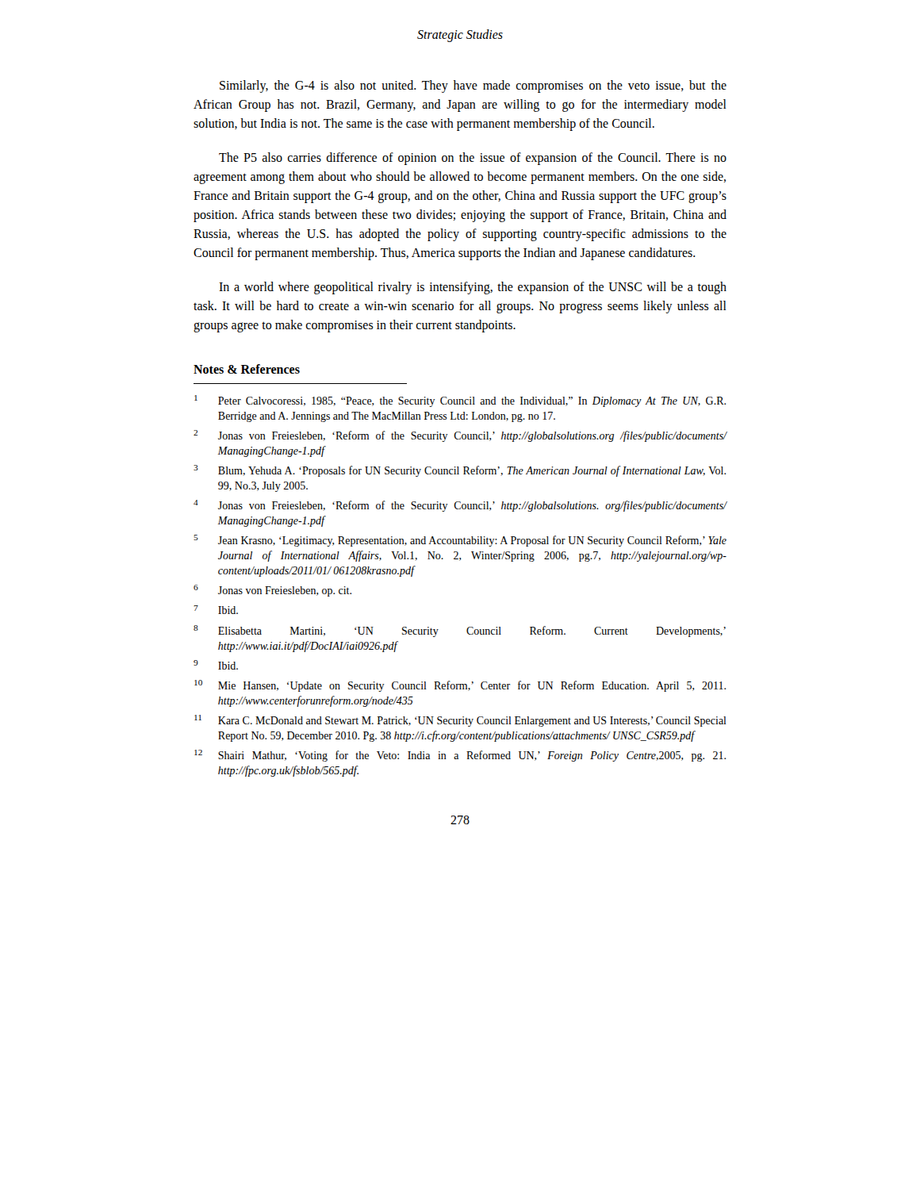Strategic Studies
Similarly, the G-4 is also not united. They have made compromises on the veto issue, but the African Group has not. Brazil, Germany, and Japan are willing to go for the intermediary model solution, but India is not. The same is the case with permanent membership of the Council.
The P5 also carries difference of opinion on the issue of expansion of the Council. There is no agreement among them about who should be allowed to become permanent members. On the one side, France and Britain support the G-4 group, and on the other, China and Russia support the UFC group’s position. Africa stands between these two divides; enjoying the support of France, Britain, China and Russia, whereas the U.S. has adopted the policy of supporting country-specific admissions to the Council for permanent membership. Thus, America supports the Indian and Japanese candidatures.
In a world where geopolitical rivalry is intensifying, the expansion of the UNSC will be a tough task. It will be hard to create a win-win scenario for all groups. No progress seems likely unless all groups agree to make compromises in their current standpoints.
Notes & References
Peter Calvocoressi, 1985, “Peace, the Security Council and the Individual,” In Diplomacy At The UN, G.R. Berridge and A. Jennings and The MacMillan Press Ltd: London, pg. no 17.
Jonas von Freiesleben, ‘Reform of the Security Council,’ http://globalsolutions.org /files/public/documents/ ManagingChange-1.pdf
Blum, Yehuda A. ‘Proposals for UN Security Council Reform’, The American Journal of International Law, Vol. 99, No.3, July 2005.
Jonas von Freiesleben, ‘Reform of the Security Council,’ http://globalsolutions. org/files/public/documents/ ManagingChange-1.pdf
Jean Krasno, ‘Legitimacy, Representation, and Accountability: A Proposal for UN Security Council Reform,’ Yale Journal of International Affairs, Vol.1, No. 2, Winter/Spring 2006, pg.7, http://yalejournal.org/wp-content/uploads/2011/01/ 061208krasno.pdf
Jonas von Freiesleben, op. cit.
Ibid.
Elisabetta Martini, ‘UN Security Council Reform. Current Developments,’ http://www.iai.it/pdf/DocIAI/iai0926.pdf
Ibid.
Mie Hansen, ‘Update on Security Council Reform,’ Center for UN Reform Education. April 5, 2011. http://www.centerforunreform.org/node/435
Kara C. McDonald and Stewart M. Patrick, ‘UN Security Council Enlargement and US Interests,’ Council Special Report No. 59, December 2010. Pg. 38 http://i.cfr.org/content/publications/attachments/ UNSC_CSR59.pdf
Shairi Mathur, ‘Voting for the Veto: India in a Reformed UN,’ Foreign Policy Centre,2005, pg. 21. http://fpc.org.uk/fsblob/565.pdf.
278